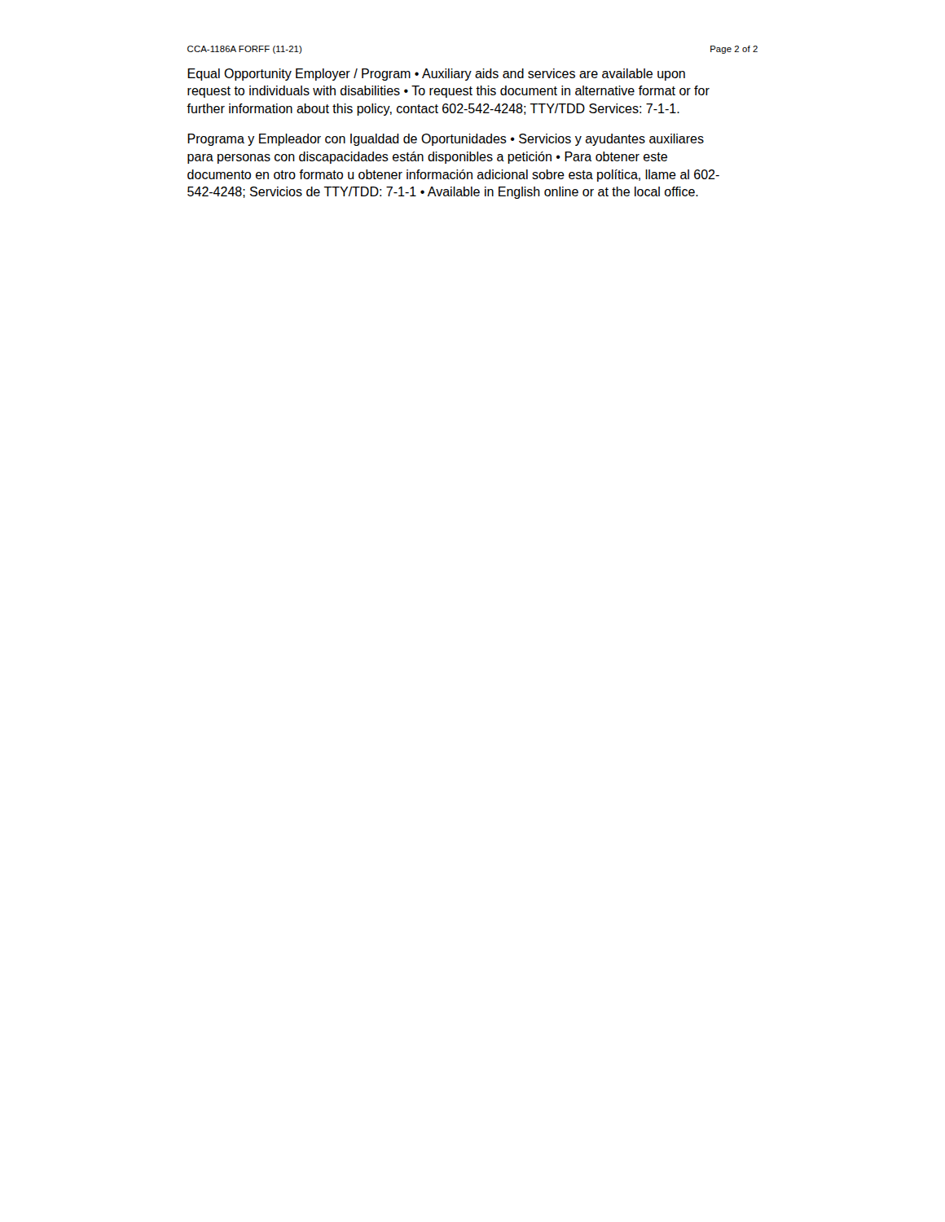CCA-1186A FORFF (11-21) Page 2 of 2
Equal Opportunity Employer / Program • Auxiliary aids and services are available upon request to individuals with disabilities • To request this document in alternative format or for further information about this policy, contact 602-542-4248; TTY/TDD Services: 7-1-1.
Programa y Empleador con Igualdad de Oportunidades • Servicios y ayudantes auxiliares para personas con discapacidades están disponibles a petición • Para obtener este documento en otro formato u obtener información adicional sobre esta política, llame al 602-542-4248; Servicios de TTY/TDD: 7-1-1 • Available in English online or at the local office.